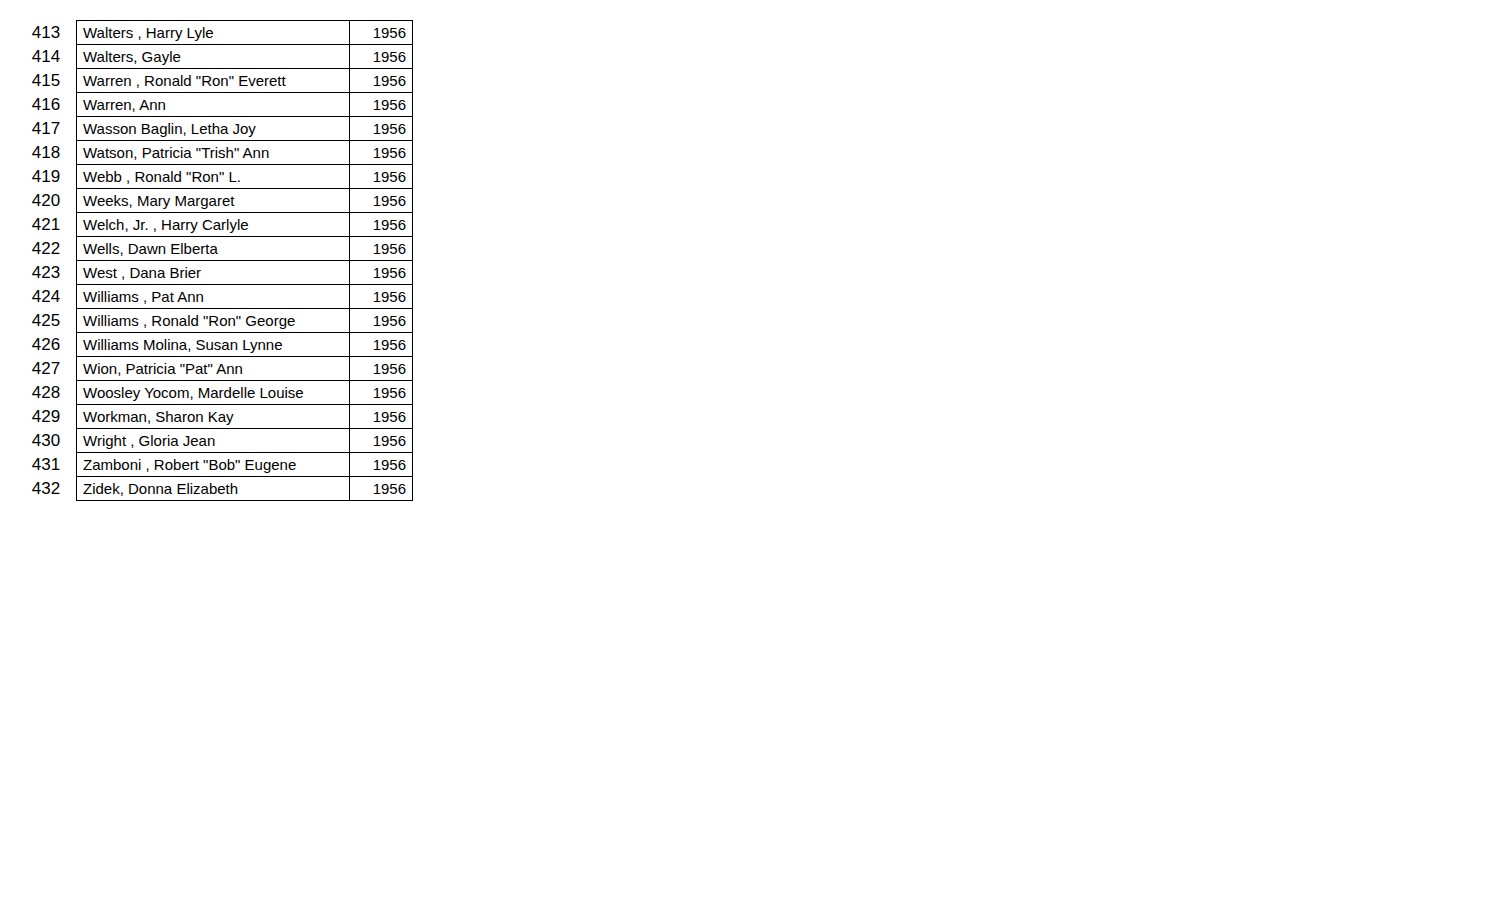| 413 | Walters , Harry Lyle | 1956 |
| 414 | Walters, Gayle | 1956 |
| 415 | Warren , Ronald "Ron" Everett | 1956 |
| 416 | Warren, Ann | 1956 |
| 417 | Wasson Baglin, Letha Joy | 1956 |
| 418 | Watson, Patricia "Trish" Ann | 1956 |
| 419 | Webb , Ronald "Ron" L. | 1956 |
| 420 | Weeks, Mary Margaret | 1956 |
| 421 | Welch, Jr. , Harry Carlyle | 1956 |
| 422 | Wells, Dawn Elberta | 1956 |
| 423 | West , Dana Brier | 1956 |
| 424 | Williams , Pat Ann | 1956 |
| 425 | Williams , Ronald "Ron" George | 1956 |
| 426 | Williams Molina, Susan Lynne | 1956 |
| 427 | Wion, Patricia "Pat" Ann | 1956 |
| 428 | Woosley Yocom, Mardelle Louise | 1956 |
| 429 | Workman, Sharon Kay | 1956 |
| 430 | Wright , Gloria Jean | 1956 |
| 431 | Zamboni , Robert "Bob" Eugene | 1956 |
| 432 | Zidek, Donna Elizabeth | 1956 |